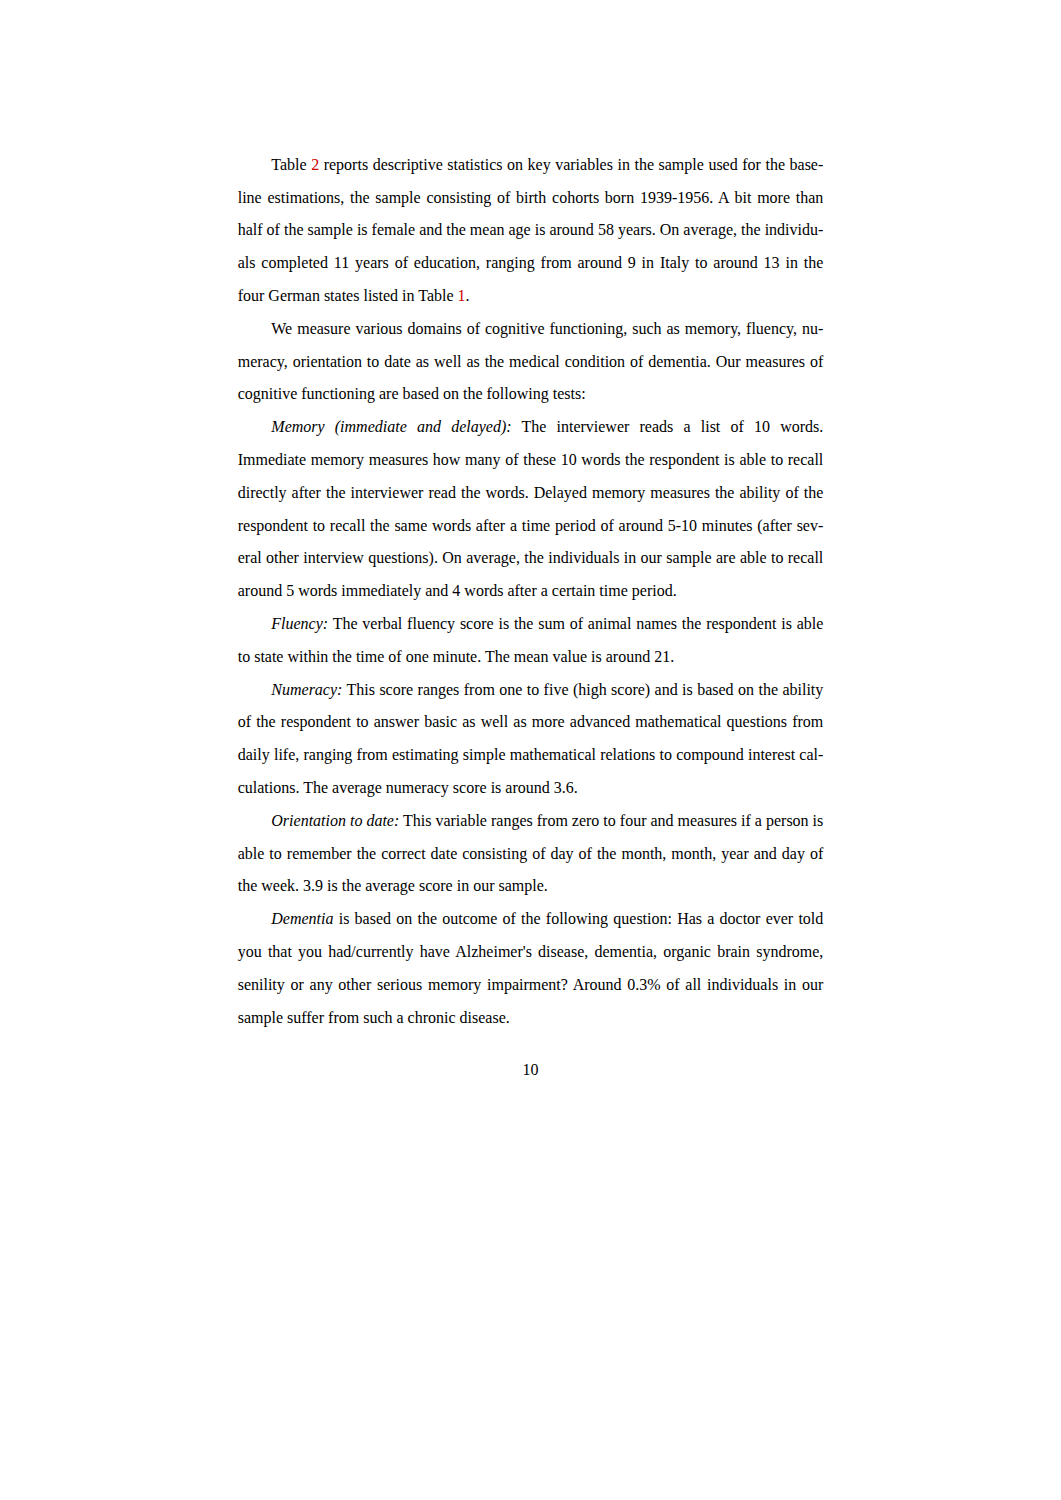Table 2 reports descriptive statistics on key variables in the sample used for the baseline estimations, the sample consisting of birth cohorts born 1939-1956. A bit more than half of the sample is female and the mean age is around 58 years. On average, the individuals completed 11 years of education, ranging from around 9 in Italy to around 13 in the four German states listed in Table 1.
We measure various domains of cognitive functioning, such as memory, fluency, numeracy, orientation to date as well as the medical condition of dementia. Our measures of cognitive functioning are based on the following tests:
Memory (immediate and delayed): The interviewer reads a list of 10 words. Immediate memory measures how many of these 10 words the respondent is able to recall directly after the interviewer read the words. Delayed memory measures the ability of the respondent to recall the same words after a time period of around 5-10 minutes (after several other interview questions). On average, the individuals in our sample are able to recall around 5 words immediately and 4 words after a certain time period.
Fluency: The verbal fluency score is the sum of animal names the respondent is able to state within the time of one minute. The mean value is around 21.
Numeracy: This score ranges from one to five (high score) and is based on the ability of the respondent to answer basic as well as more advanced mathematical questions from daily life, ranging from estimating simple mathematical relations to compound interest calculations. The average numeracy score is around 3.6.
Orientation to date: This variable ranges from zero to four and measures if a person is able to remember the correct date consisting of day of the month, month, year and day of the week. 3.9 is the average score in our sample.
Dementia is based on the outcome of the following question: Has a doctor ever told you that you had/currently have Alzheimer's disease, dementia, organic brain syndrome, senility or any other serious memory impairment? Around 0.3% of all individuals in our sample suffer from such a chronic disease.
10